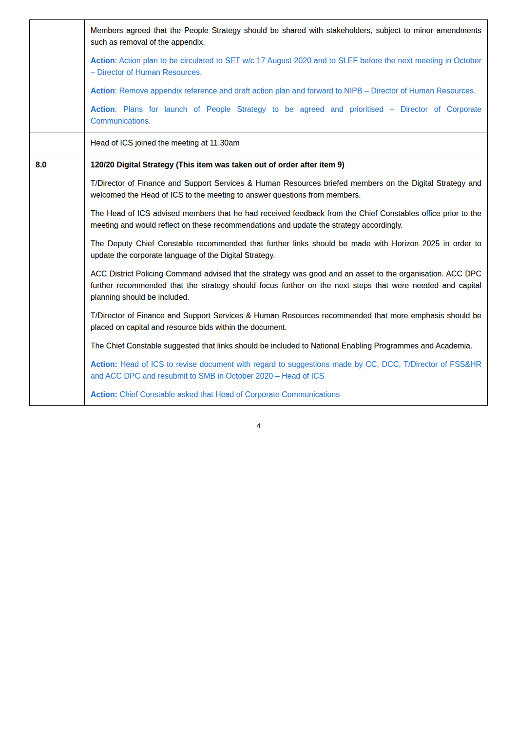| | Members agreed that the People Strategy should be shared with stakeholders, subject to minor amendments such as removal of the appendix. Action : Action plan to be circulated to SET w/c 17 August 2020 and to SLEF before the next meeting in October – Director of Human Resources. Action : Remove appendix reference and draft action plan and forward to NIPB – Director of Human Resources. Action : Plans for launch of People Strategy to be agreed and prioritised – Director of Corporate Communications. |
| | Head of ICS joined the meeting at 11.30am |
| 8.0 | 120/20 Digital Strategy (This item was taken out of order after item 9) T/Director of Finance and Support Services & Human Resources briefed members on the Digital Strategy and welcomed the Head of ICS to the meeting to answer questions from members. The Head of ICS advised members that he had received feedback from the Chief Constables office prior to the meeting and would reflect on these recommendations and update the strategy accordingly. The Deputy Chief Constable recommended that further links should be made with Horizon 2025 in order to update the corporate language of the Digital Strategy. ACC District Policing Command advised that the strategy was good and an asset to the organisation. ACC DPC further recommended that the strategy should focus further on the next steps that were needed and capital planning should be included. T/Director of Finance and Support Services & Human Resources recommended that more emphasis should be placed on capital and resource bids within the document. The Chief Constable suggested that links should be included to National Enabling Programmes and Academia. Action: Head of ICS to revise document with regard to suggestions made by CC, DCC, T/Director of FSS&HR and ACC DPC and resubmit to SMB in October 2020 – Head of ICS Action: Chief Constable asked that Head of Corporate Communications |
4